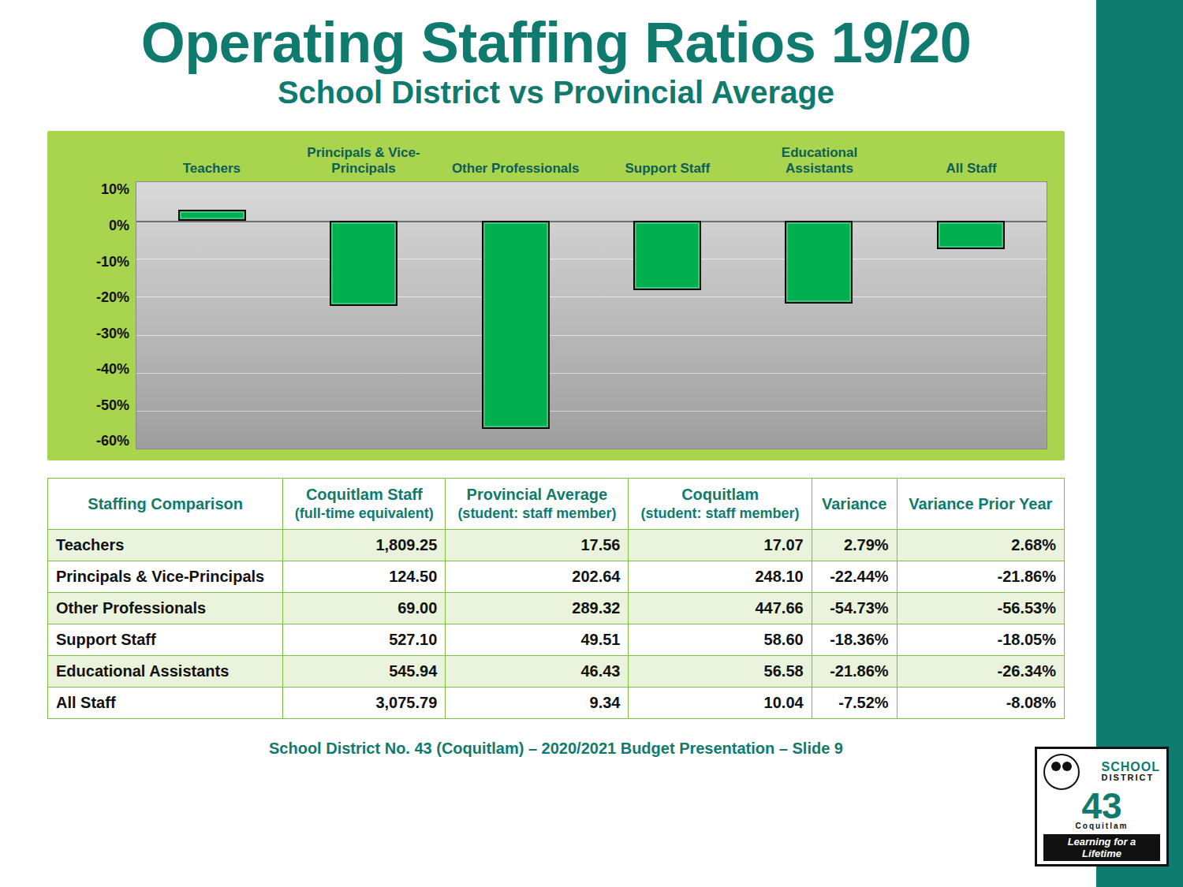Operating Staffing Ratios 19/20
School District vs Provincial Average
Teachers
Principals & Vice-
Principals
Other Professionals
Support Staff
Educational
Assistants
All Staff
10% 0% -10% -20% -30% -40% -50% -60%
Staffing comparison: Coquitlam staff, provincial average, Coquitlam ratio, variance and prior-year variance
| Staffing Comparison | Coquitlam Staff (full-time equivalent) | Provincial Average (student: staff member) | Coquitlam (student: staff member) | Variance | Variance Prior Year |
| --- | --- | --- | --- | --- | --- |
| Teachers | 1,809.25 | 17.56 | 17.07 | 2.79% | 2.68% |
| Principals & Vice-Principals | 124.50 | 202.64 | 248.10 | -22.44% | -21.86% |
| Other Professionals | 69.00 | 289.32 | 447.66 | -54.73% | -56.53% |
| Support Staff | 527.10 | 49.51 | 58.60 | -18.36% | -18.05% |
| Educational Assistants | 545.94 | 46.43 | 56.58 | -21.86% | -26.34% |
| All Staff | 3,075.79 | 9.34 | 10.04 | -7.52% | -8.08% |
School District No. 43 (Coquitlam) – 2020/2021 Budget Presentation – Slide 9
SCHOOLDISTRICT
43Coquitlam
Learning for a Lifetime